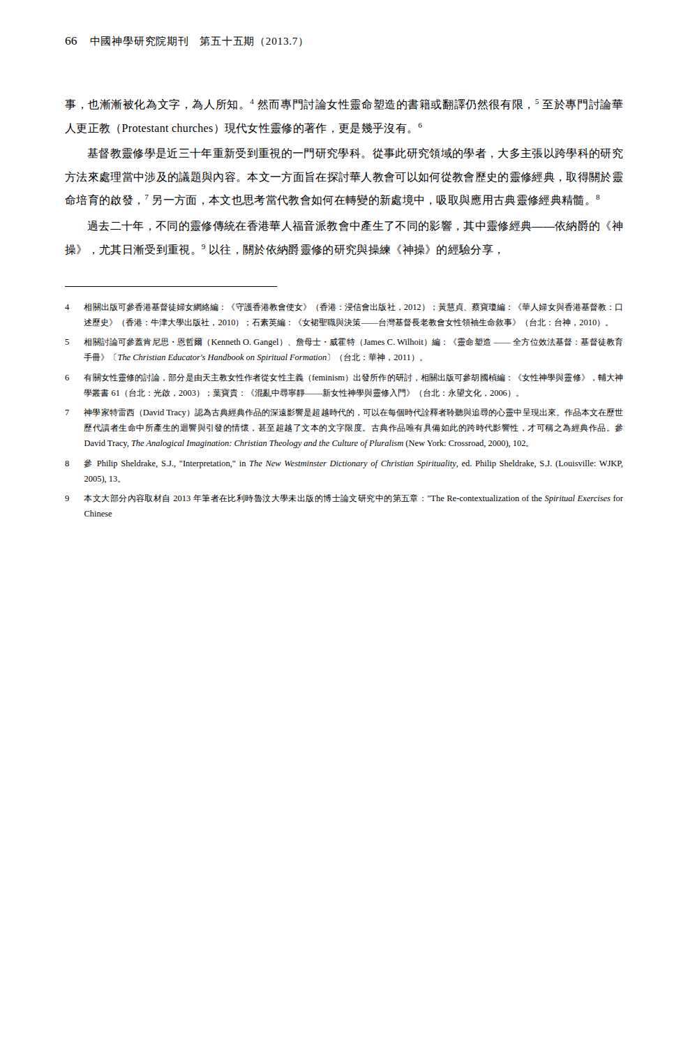66 中國神學研究院期刊　第五十五期（2013.7）
事，也漸漸被化為文字，為人所知。4 然而專門討論女性靈命塑造的書籍或翻譯仍然很有限，5 至於專門討論華人更正教（Protestant churches）現代女性靈修的著作，更是幾乎沒有。6
基督教靈修學是近三十年重新受到重視的一門研究學科。從事此研究領域的學者，大多主張以跨學科的研究方法來處理當中涉及的議題與內容。本文一方面旨在探討華人教會可以如何從教會歷史的靈修經典，取得關於靈命培育的啟發，7 另一方面，本文也思考當代教會如何在轉變的新處境中，吸取與應用古典靈修經典精髓。8
過去二十年，不同的靈修傳統在香港華人福音派教會中產生了不同的影響，其中靈修經典——依納爵的《神操》，尤其日漸受到重視。9 以往，關於依納爵靈修的研究與操練《神操》的經驗分享，
4相關出版可參香港基督徒婦女網絡編：《守護香港教會使女》（香港：浸信會出版社，2012）；黃慧貞、蔡寶瓊編：《華人婦女與香港基督教：口述歷史》（香港：牛津大學出版社，2010）；石素英編：《女裙聖職與決策——台灣基督長老教會女性領袖生命敘事》（台北：台神，2010）。
5相關討論可參蓋肯尼思・恩哲爾（Kenneth O. Gangel）、詹母士・威霍特（James C. Wilhoit）編：《靈命塑造 —— 全方位效法基督：基督徒教育手冊》〔The Christian Educator's Handbook on Spiritual Formation〕（台北：華神，2011）。
6有關女性靈修的討論，部分是由天主教女性作者從女性主義（feminism）出發所作的研討，相關出版可參胡國楨編：《女性神學與靈修》，輔大神學叢書 61（台北：光啟，2003）；葉寶貴：《混亂中尋寧靜——新女性神學與靈修入門》（台北：永望文化，2006）。
7神學家特雷西（David Tracy）認為古典經典作品的深遠影響是超越時代的，可以在每個時代詮釋者聆聽與追尋的心靈中呈現出來。作品本文在歷世歷代讀者生命中所產生的迴響與引發的情懷，甚至超越了文本的文字限度。古典作品唯有具備如此的跨時代影響性，才可稱之為經典作品。參 David Tracy, The Analogical Imagination: Christian Theology and the Culture of Pluralism (New York: Crossroad, 2000), 102。
8參 Philip Sheldrake, S.J., "Interpretation," in The New Westminster Dictionary of Christian Spirituality, ed. Philip Sheldrake, S.J. (Louisville: WJKP, 2005), 13。
9本文大部分內容取材自 2013 年筆者在比利時魯汶大學未出版的博士論文研究中的第五章："The Re-contextualization of the Spiritual Exercises for Chinese